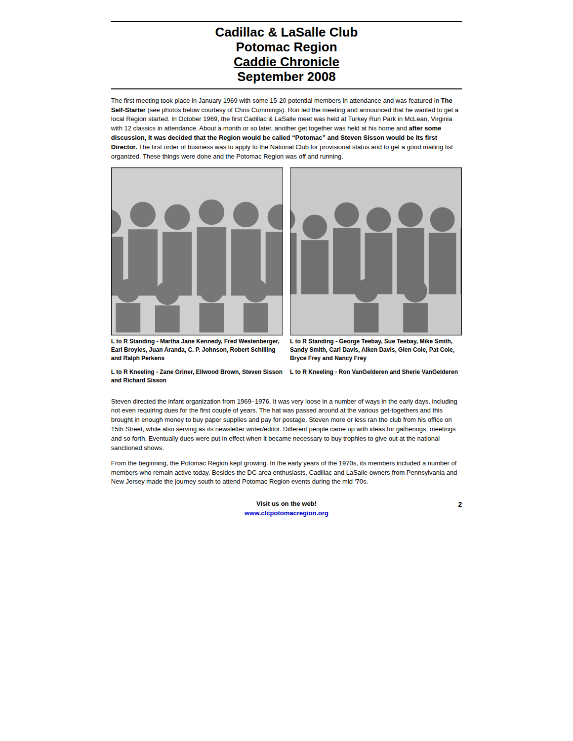Cadillac & LaSalle Club
Potomac Region
Caddie Chronicle
September 2008
The first meeting took place in January 1969 with some 15-20 potential members in attendance and was featured in The Self-Starter (see photos below courtesy of Chris Cummings). Ron led the meeting and announced that he wanted to get a local Region started. In October 1969, the first Cadillac & LaSalle meet was held at Turkey Run Park in McLean, Virginia with 12 classics in attendance. About a month or so later, another get together was held at his home and after some discussion, it was decided that the Region would be called “Potomac” and Steven Sisson would be its first Director. The first order of business was to apply to the National Club for provisional status and to get a good mailing list organized. These things were done and the Potomac Region was off and running.
L to R Standing - Martha Jane Kennedy, Fred Westenberger, Earl Broyles, Juan Aranda, C. P. Johnson, Robert Schilling and Ralph Perkens
L to R Kneeling - Zane Griner, Ellwood Brown, Steven Sisson and Richard Sisson
L to R Standing - George Teebay, Sue Teebay, Mike Smith, Sandy Smith, Cari Davis, Aiken Davis, Glen Cole, Pat Cole, Bryce Frey and Nancy Frey
L to R Kneeling - Ron VanGelderen and Sherie VanGelderen
Steven directed the infant organization from 1969–1976. It was very loose in a number of ways in the early days, including not even requiring dues for the first couple of years. The hat was passed around at the various get-togethers and this brought in enough money to buy paper supplies and pay for postage. Steven more or less ran the club from his office on 15th Street, while also serving as its newsletter writer/editor. Different people came up with ideas for gatherings, meetings and so forth. Eventually dues were put in effect when it became necessary to buy trophies to give out at the national sanctioned shows.
From the beginning, the Potomac Region kept growing. In the early years of the 1970s, its members included a number of members who remain active today. Besides the DC area enthusiasts, Cadillac and LaSalle owners from Pennsylvania and New Jersey made the journey south to attend Potomac Region events during the mid ‘70s.
2
Visit us on the web!
www.clcpotomacregion.org